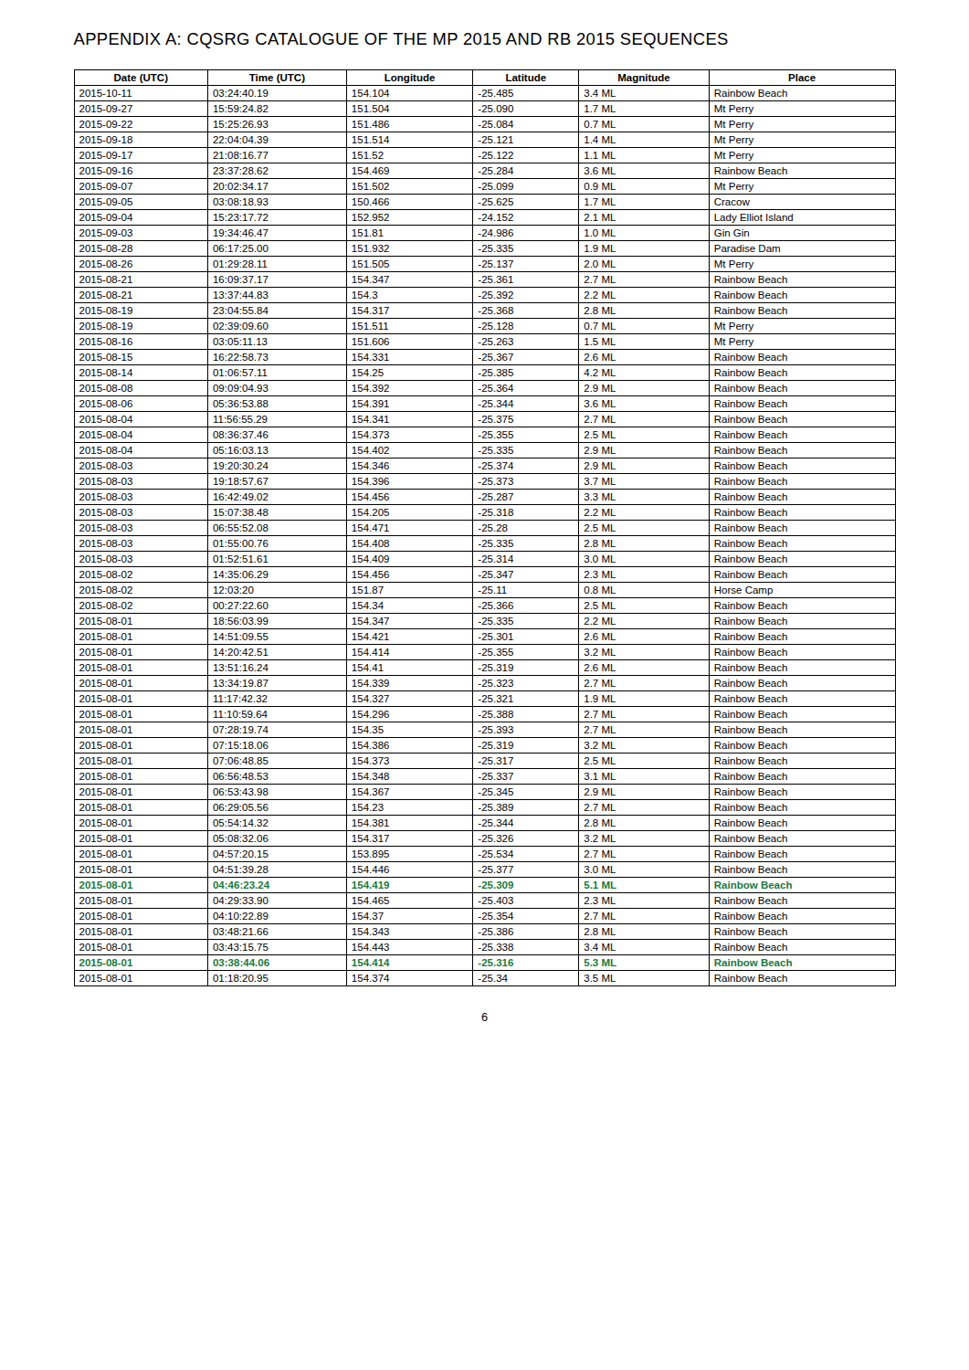APPENDIX A: CQSRG CATALOGUE OF THE MP 2015 AND RB 2015 SEQUENCES
| Date (UTC) | Time (UTC) | Longitude | Latitude | Magnitude | Place |
| --- | --- | --- | --- | --- | --- |
| 2015-10-11 | 03:24:40.19 | 154.104 | -25.485 | 3.4 ML | Rainbow Beach |
| 2015-09-27 | 15:59:24.82 | 151.504 | -25.090 | 1.7 ML | Mt Perry |
| 2015-09-22 | 15:25:26.93 | 151.486 | -25.084 | 0.7 ML | Mt Perry |
| 2015-09-18 | 22:04:04.39 | 151.514 | -25.121 | 1.4 ML | Mt Perry |
| 2015-09-17 | 21:08:16.77 | 151.52 | -25.122 | 1.1 ML | Mt Perry |
| 2015-09-16 | 23:37:28.62 | 154.469 | -25.284 | 3.6 ML | Rainbow Beach |
| 2015-09-07 | 20:02:34.17 | 151.502 | -25.099 | 0.9 ML | Mt Perry |
| 2015-09-05 | 03:08:18.93 | 150.466 | -25.625 | 1.7 ML | Cracow |
| 2015-09-04 | 15:23:17.72 | 152.952 | -24.152 | 2.1 ML | Lady Elliot Island |
| 2015-09-03 | 19:34:46.47 | 151.81 | -24.986 | 1.0 ML | Gin Gin |
| 2015-08-28 | 06:17:25.00 | 151.932 | -25.335 | 1.9 ML | Paradise Dam |
| 2015-08-26 | 01:29:28.11 | 151.505 | -25.137 | 2.0 ML | Mt Perry |
| 2015-08-21 | 16:09:37.17 | 154.347 | -25.361 | 2.7 ML | Rainbow Beach |
| 2015-08-21 | 13:37:44.83 | 154.3 | -25.392 | 2.2 ML | Rainbow Beach |
| 2015-08-19 | 23:04:55.84 | 154.317 | -25.368 | 2.8 ML | Rainbow Beach |
| 2015-08-19 | 02:39:09.60 | 151.511 | -25.128 | 0.7 ML | Mt Perry |
| 2015-08-16 | 03:05:11.13 | 151.606 | -25.263 | 1.5 ML | Mt Perry |
| 2015-08-15 | 16:22:58.73 | 154.331 | -25.367 | 2.6 ML | Rainbow Beach |
| 2015-08-14 | 01:06:57.11 | 154.25 | -25.385 | 4.2 ML | Rainbow Beach |
| 2015-08-08 | 09:09:04.93 | 154.392 | -25.364 | 2.9 ML | Rainbow Beach |
| 2015-08-06 | 05:36:53.88 | 154.391 | -25.344 | 3.6 ML | Rainbow Beach |
| 2015-08-04 | 11:56:55.29 | 154.341 | -25.375 | 2.7 ML | Rainbow Beach |
| 2015-08-04 | 08:36:37.46 | 154.373 | -25.355 | 2.5 ML | Rainbow Beach |
| 2015-08-04 | 05:16:03.13 | 154.402 | -25.335 | 2.9 ML | Rainbow Beach |
| 2015-08-03 | 19:20:30.24 | 154.346 | -25.374 | 2.9 ML | Rainbow Beach |
| 2015-08-03 | 19:18:57.67 | 154.396 | -25.373 | 3.7 ML | Rainbow Beach |
| 2015-08-03 | 16:42:49.02 | 154.456 | -25.287 | 3.3 ML | Rainbow Beach |
| 2015-08-03 | 15:07:38.48 | 154.205 | -25.318 | 2.2 ML | Rainbow Beach |
| 2015-08-03 | 06:55:52.08 | 154.471 | -25.28 | 2.5 ML | Rainbow Beach |
| 2015-08-03 | 01:55:00.76 | 154.408 | -25.335 | 2.8 ML | Rainbow Beach |
| 2015-08-03 | 01:52:51.61 | 154.409 | -25.314 | 3.0 ML | Rainbow Beach |
| 2015-08-02 | 14:35:06.29 | 154.456 | -25.347 | 2.3 ML | Rainbow Beach |
| 2015-08-02 | 12:03:20 | 151.87 | -25.11 | 0.8 ML | Horse Camp |
| 2015-08-02 | 00:27:22.60 | 154.34 | -25.366 | 2.5 ML | Rainbow Beach |
| 2015-08-01 | 18:56:03.99 | 154.347 | -25.335 | 2.2 ML | Rainbow Beach |
| 2015-08-01 | 14:51:09.55 | 154.421 | -25.301 | 2.6 ML | Rainbow Beach |
| 2015-08-01 | 14:20:42.51 | 154.414 | -25.355 | 3.2 ML | Rainbow Beach |
| 2015-08-01 | 13:51:16.24 | 154.41 | -25.319 | 2.6 ML | Rainbow Beach |
| 2015-08-01 | 13:34:19.87 | 154.339 | -25.323 | 2.7 ML | Rainbow Beach |
| 2015-08-01 | 11:17:42.32 | 154.327 | -25.321 | 1.9 ML | Rainbow Beach |
| 2015-08-01 | 11:10:59.64 | 154.296 | -25.388 | 2.7 ML | Rainbow Beach |
| 2015-08-01 | 07:28:19.74 | 154.35 | -25.393 | 2.7 ML | Rainbow Beach |
| 2015-08-01 | 07:15:18.06 | 154.386 | -25.319 | 3.2 ML | Rainbow Beach |
| 2015-08-01 | 07:06:48.85 | 154.373 | -25.317 | 2.5 ML | Rainbow Beach |
| 2015-08-01 | 06:56:48.53 | 154.348 | -25.337 | 3.1 ML | Rainbow Beach |
| 2015-08-01 | 06:53:43.98 | 154.367 | -25.345 | 2.9 ML | Rainbow Beach |
| 2015-08-01 | 06:29:05.56 | 154.23 | -25.389 | 2.7 ML | Rainbow Beach |
| 2015-08-01 | 05:54:14.32 | 154.381 | -25.344 | 2.8 ML | Rainbow Beach |
| 2015-08-01 | 05:08:32.06 | 154.317 | -25.326 | 3.2 ML | Rainbow Beach |
| 2015-08-01 | 04:57:20.15 | 153.895 | -25.534 | 2.7 ML | Rainbow Beach |
| 2015-08-01 | 04:51:39.28 | 154.446 | -25.377 | 3.0 ML | Rainbow Beach |
| 2015-08-01 | 04:46:23.24 | 154.419 | -25.309 | 5.1 ML | Rainbow Beach |
| 2015-08-01 | 04:29:33.90 | 154.465 | -25.403 | 2.3 ML | Rainbow Beach |
| 2015-08-01 | 04:10:22.89 | 154.37 | -25.354 | 2.7 ML | Rainbow Beach |
| 2015-08-01 | 03:48:21.66 | 154.343 | -25.386 | 2.8 ML | Rainbow Beach |
| 2015-08-01 | 03:43:15.75 | 154.443 | -25.338 | 3.4 ML | Rainbow Beach |
| 2015-08-01 | 03:38:44.06 | 154.414 | -25.316 | 5.3 ML | Rainbow Beach |
| 2015-08-01 | 01:18:20.95 | 154.374 | -25.34 | 3.5 ML | Rainbow Beach |
6